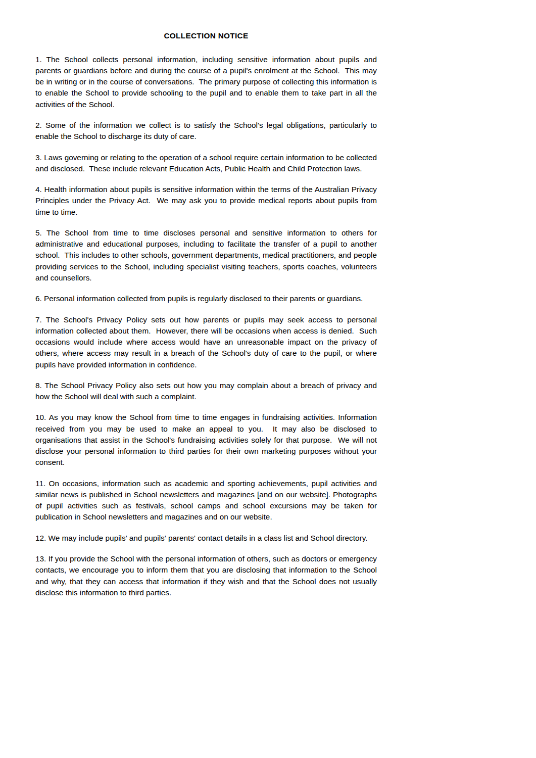Collection Notice
1. The School collects personal information, including sensitive information about pupils and parents or guardians before and during the course of a pupil's enrolment at the School. This may be in writing or in the course of conversations. The primary purpose of collecting this information is to enable the School to provide schooling to the pupil and to enable them to take part in all the activities of the School.
2. Some of the information we collect is to satisfy the School's legal obligations, particularly to enable the School to discharge its duty of care.
3. Laws governing or relating to the operation of a school require certain information to be collected and disclosed. These include relevant Education Acts, Public Health and Child Protection laws.
4. Health information about pupils is sensitive information within the terms of the Australian Privacy Principles under the Privacy Act. We may ask you to provide medical reports about pupils from time to time.
5. The School from time to time discloses personal and sensitive information to others for administrative and educational purposes, including to facilitate the transfer of a pupil to another school. This includes to other schools, government departments, medical practitioners, and people providing services to the School, including specialist visiting teachers, sports coaches, volunteers and counsellors.
6. Personal information collected from pupils is regularly disclosed to their parents or guardians.
7. The School's Privacy Policy sets out how parents or pupils may seek access to personal information collected about them. However, there will be occasions when access is denied. Such occasions would include where access would have an unreasonable impact on the privacy of others, where access may result in a breach of the School's duty of care to the pupil, or where pupils have provided information in confidence.
8. The School Privacy Policy also sets out how you may complain about a breach of privacy and how the School will deal with such a complaint.
10. As you may know the School from time to time engages in fundraising activities. Information received from you may be used to make an appeal to you. It may also be disclosed to organisations that assist in the School's fundraising activities solely for that purpose. We will not disclose your personal information to third parties for their own marketing purposes without your consent.
11. On occasions, information such as academic and sporting achievements, pupil activities and similar news is published in School newsletters and magazines [and on our website]. Photographs of pupil activities such as festivals, school camps and school excursions may be taken for publication in School newsletters and magazines and on our website.
12. We may include pupils' and pupils' parents' contact details in a class list and School directory.
13. If you provide the School with the personal information of others, such as doctors or emergency contacts, we encourage you to inform them that you are disclosing that information to the School and why, that they can access that information if they wish and that the School does not usually disclose this information to third parties.